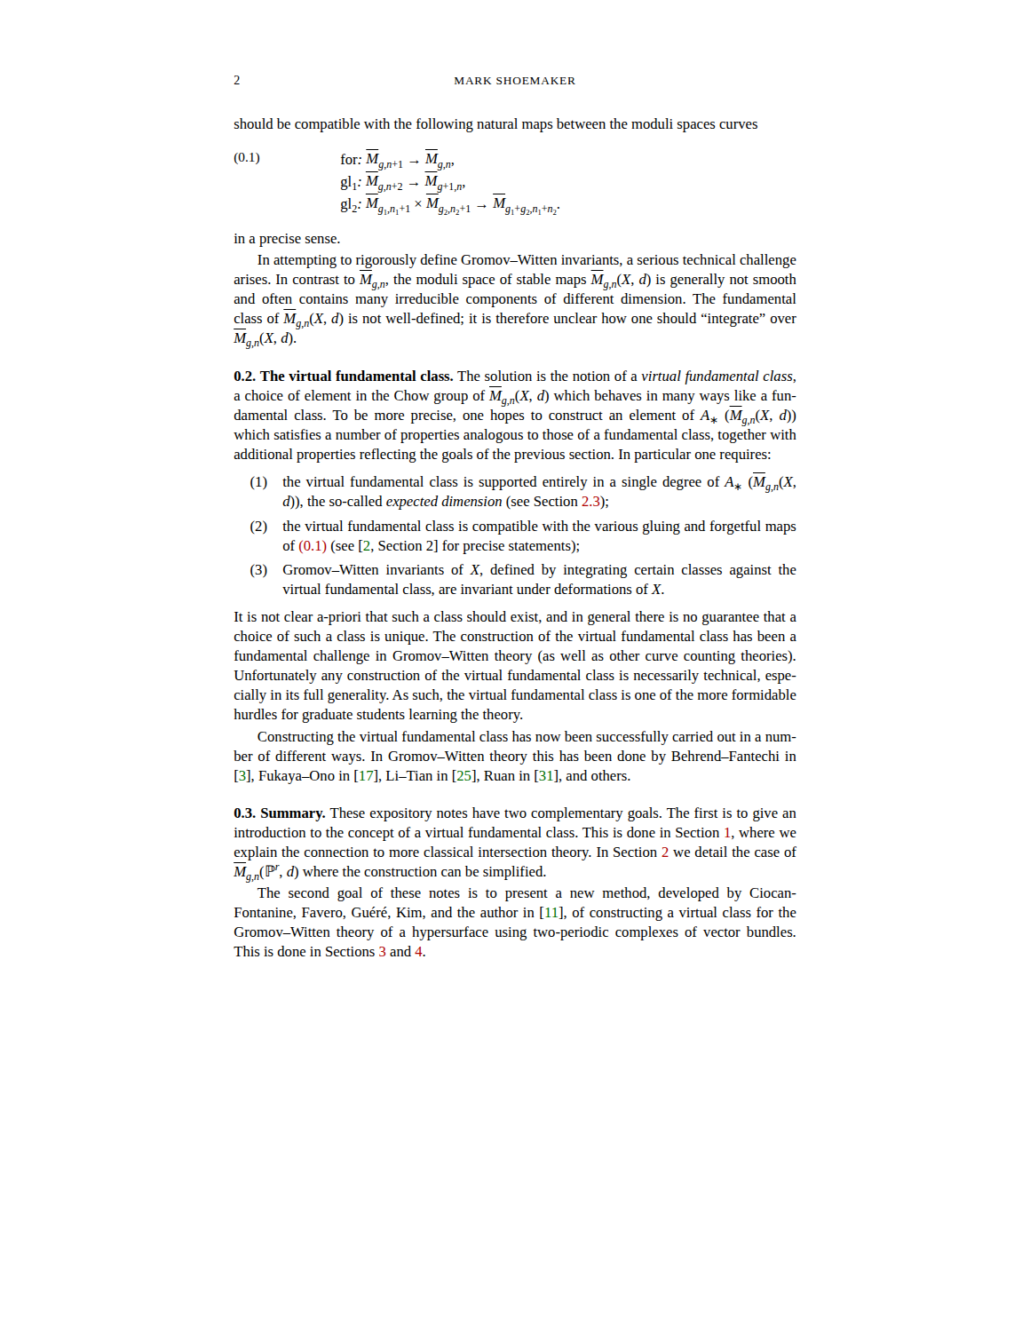2 Mark Shoemaker
should be compatible with the following natural maps between the moduli spaces curves
(0.1)
for: Mg,n+1 → Mg,n, gl1: Mg,n+2 → Mg+1,n, gl2: Mg1,n1+1 × Mg2,n2+1 → Mg1+g2,n1+n2.
in a precise sense.
In attempting to rigorously define Gromov–Witten invariants, a serious technical challenge arises. In contrast to Mg,n, the moduli space of stable maps Mg,n(X, d) is generally not smooth and often contains many irreducible components of different dimension. The fundamental class of Mg,n(X, d) is not well-defined; it is therefore unclear how one should “integrate” over Mg,n(X, d).
0.2. The virtual fundamental class. The solution is the notion of a virtual fundamental class, a choice of element in the Chow group of Mg,n(X, d) which behaves in many ways like a fundamental class. To be more precise, one hopes to construct an element of A∗ (Mg,n(X, d)) which satisfies a number of properties analogous to those of a fundamental class, together with additional properties reflecting the goals of the previous section. In particular one requires:
the virtual fundamental class is supported entirely in a single degree of A∗ (Mg,n(X, d)), the so-called expected dimension (see Section 2.3);
the virtual fundamental class is compatible with the various gluing and forgetful maps of (0.1) (see [2, Section 2] for precise statements);
Gromov–Witten invariants of X, defined by integrating certain classes against the virtual fundamental class, are invariant under deformations of X.
It is not clear a-priori that such a class should exist, and in general there is no guarantee that a choice of such a class is unique. The construction of the virtual fundamental class has been a fundamental challenge in Gromov–Witten theory (as well as other curve counting theories). Unfortunately any construction of the virtual fundamental class is necessarily technical, especially in its full generality. As such, the virtual fundamental class is one of the more formidable hurdles for graduate students learning the theory.
Constructing the virtual fundamental class has now been successfully carried out in a number of different ways. In Gromov–Witten theory this has been done by Behrend–Fantechi in [3], Fukaya–Ono in [17], Li–Tian in [25], Ruan in [31], and others.
0.3. Summary. These expository notes have two complementary goals. The first is to give an introduction to the concept of a virtual fundamental class. This is done in Section 1, where we explain the connection to more classical intersection theory. In Section 2 we detail the case of Mg,n(ℙr, d) where the construction can be simplified.
The second goal of these notes is to present a new method, developed by Ciocan-Fontanine, Favero, Guéré, Kim, and the author in [11], of constructing a virtual class for the Gromov–Witten theory of a hypersurface using two-periodic complexes of vector bundles. This is done in Sections 3 and 4.